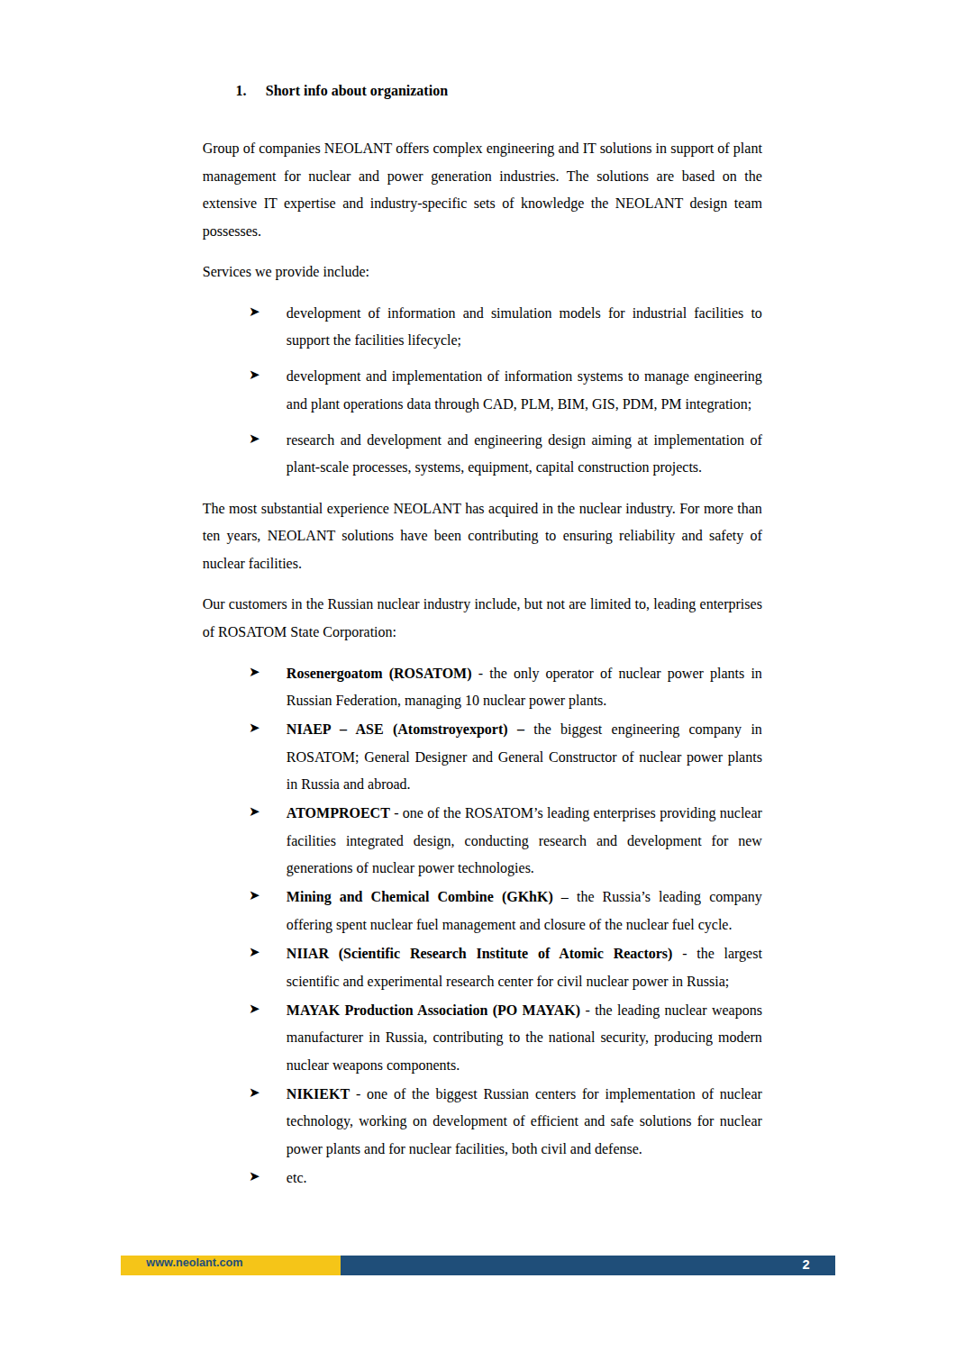Short info about organization
Group of companies NEOLANT offers complex engineering and IT solutions in support of plant management for nuclear and power generation industries. The solutions are based on the extensive IT expertise and industry-specific sets of knowledge the NEOLANT design team possesses.
Services we provide include:
development of information and simulation models for industrial facilities to support the facilities lifecycle;
development and implementation of information systems to manage engineering and plant operations data through CAD, PLM, BIM, GIS, PDM, PM integration;
research and development and engineering design aiming at implementation of plant-scale processes, systems, equipment, capital construction projects.
The most substantial experience NEOLANT has acquired in the nuclear industry. For more than ten years, NEOLANT solutions have been contributing to ensuring reliability and safety of nuclear facilities.
Our customers in the Russian nuclear industry include, but not are limited to, leading enterprises of ROSATOM State Corporation:
Rosenergoatom (ROSATOM) - the only operator of nuclear power plants in Russian Federation, managing 10 nuclear power plants.
NIAEP – ASE (Atomstroyexport) – the biggest engineering company in ROSATOM; General Designer and General Constructor of nuclear power plants in Russia and abroad.
ATOMPROECT - one of the ROSATOM’s leading enterprises providing nuclear facilities integrated design, conducting research and development for new generations of nuclear power technologies.
Mining and Chemical Combine (GKhK) – the Russia’s leading company offering spent nuclear fuel management and closure of the nuclear fuel cycle.
NIIAR (Scientific Research Institute of Atomic Reactors) - the largest scientific and experimental research center for civil nuclear power in Russia;
MAYAK Production Association (PO MAYAK) - the leading nuclear weapons manufacturer in Russia, contributing to the national security, producing modern nuclear weapons components.
NIKIEKT - one of the biggest Russian centers for implementation of nuclear technology, working on development of efficient and safe solutions for nuclear power plants and for nuclear facilities, both civil and defense.
etc.
2
www.neolant.com